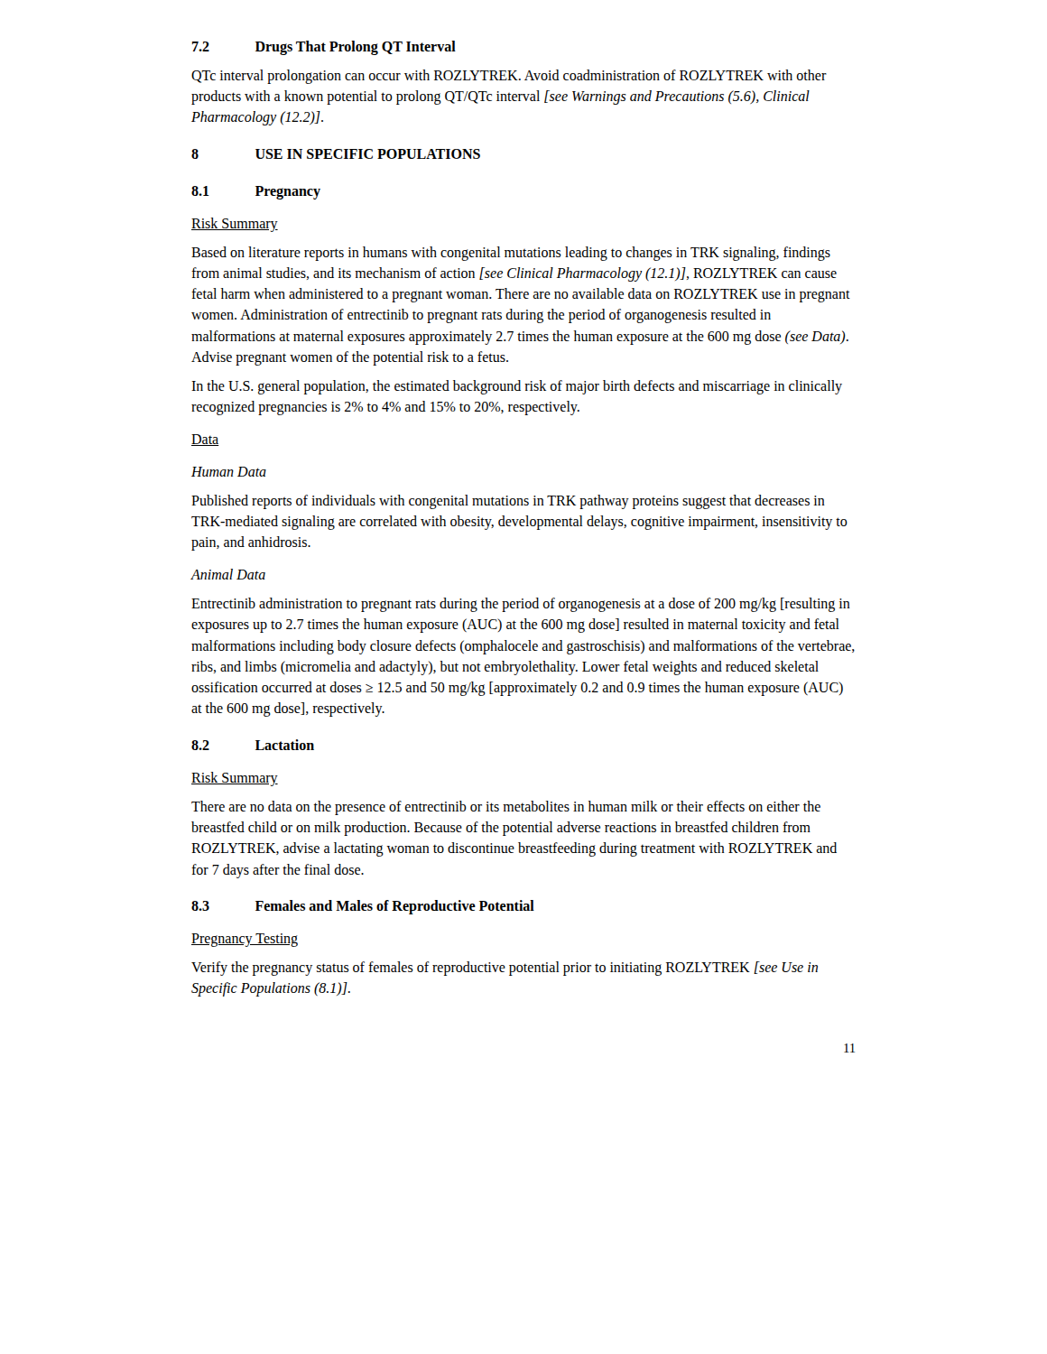7.2 Drugs That Prolong QT Interval
QTc interval prolongation can occur with ROZLYTREK. Avoid coadministration of ROZLYTREK with other products with a known potential to prolong QT/QTc interval [see Warnings and Precautions (5.6), Clinical Pharmacology (12.2)].
8 USE IN SPECIFIC POPULATIONS
8.1 Pregnancy
Risk Summary
Based on literature reports in humans with congenital mutations leading to changes in TRK signaling, findings from animal studies, and its mechanism of action [see Clinical Pharmacology (12.1)], ROZLYTREK can cause fetal harm when administered to a pregnant woman. There are no available data on ROZLYTREK use in pregnant women. Administration of entrectinib to pregnant rats during the period of organogenesis resulted in malformations at maternal exposures approximately 2.7 times the human exposure at the 600 mg dose (see Data). Advise pregnant women of the potential risk to a fetus.
In the U.S. general population, the estimated background risk of major birth defects and miscarriage in clinically recognized pregnancies is 2% to 4% and 15% to 20%, respectively.
Data
Human Data
Published reports of individuals with congenital mutations in TRK pathway proteins suggest that decreases in TRK-mediated signaling are correlated with obesity, developmental delays, cognitive impairment, insensitivity to pain, and anhidrosis.
Animal Data
Entrectinib administration to pregnant rats during the period of organogenesis at a dose of 200 mg/kg [resulting in exposures up to 2.7 times the human exposure (AUC) at the 600 mg dose] resulted in maternal toxicity and fetal malformations including body closure defects (omphalocele and gastroschisis) and malformations of the vertebrae, ribs, and limbs (micromelia and adactyly), but not embryolethality. Lower fetal weights and reduced skeletal ossification occurred at doses ≥ 12.5 and 50 mg/kg [approximately 0.2 and 0.9 times the human exposure (AUC) at the 600 mg dose], respectively.
8.2 Lactation
Risk Summary
There are no data on the presence of entrectinib or its metabolites in human milk or their effects on either the breastfed child or on milk production. Because of the potential adverse reactions in breastfed children from ROZLYTREK, advise a lactating woman to discontinue breastfeeding during treatment with ROZLYTREK and for 7 days after the final dose.
8.3 Females and Males of Reproductive Potential
Pregnancy Testing
Verify the pregnancy status of females of reproductive potential prior to initiating ROZLYTREK [see Use in Specific Populations (8.1)].
11